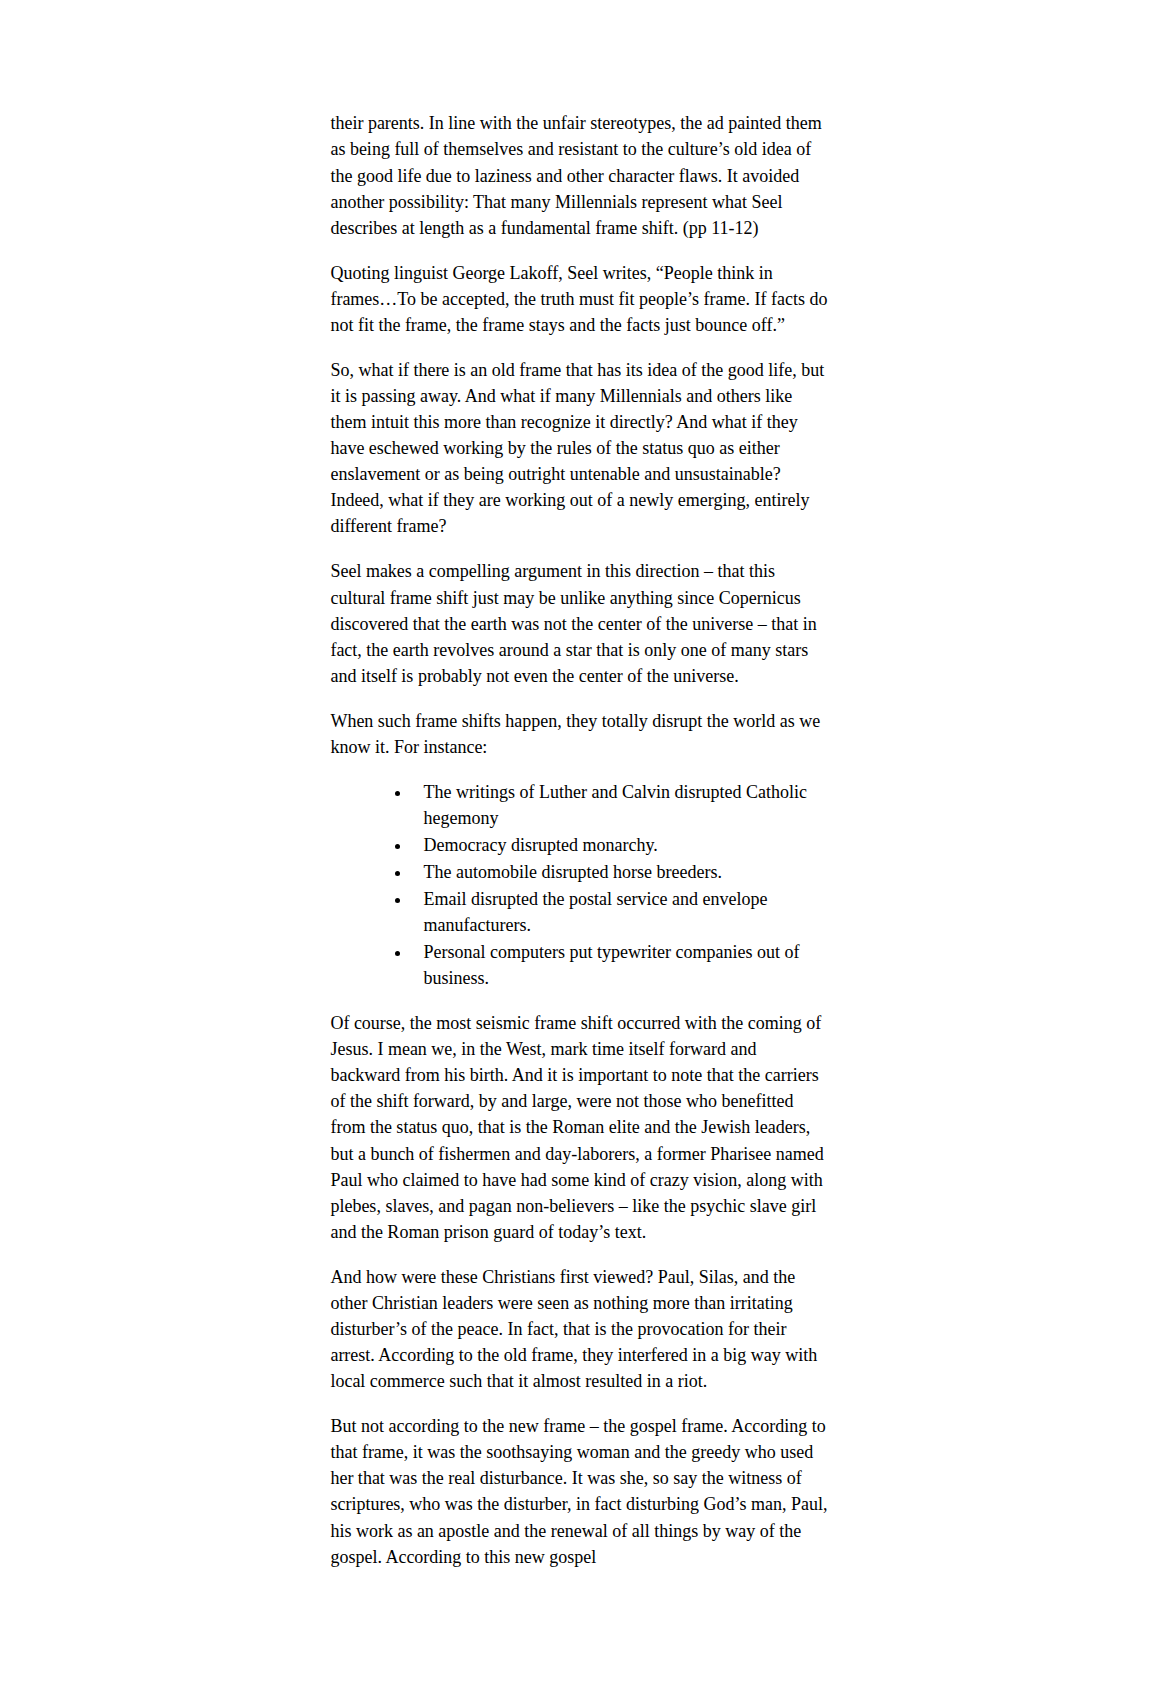their parents. In line with the unfair stereotypes, the ad painted them as being full of themselves and resistant to the culture’s old idea of the good life due to laziness and other character flaws. It avoided another possibility: That many Millennials represent what Seel describes at length as a fundamental frame shift. (pp 11-12)
Quoting linguist George Lakoff, Seel writes, “People think in frames…To be accepted, the truth must fit people’s frame. If facts do not fit the frame, the frame stays and the facts just bounce off.”
So, what if there is an old frame that has its idea of the good life, but it is passing away. And what if many Millennials and others like them intuit this more than recognize it directly? And what if they have eschewed working by the rules of the status quo as either enslavement or as being outright untenable and unsustainable? Indeed, what if they are working out of a newly emerging, entirely different frame?
Seel makes a compelling argument in this direction – that this cultural frame shift just may be unlike anything since Copernicus discovered that the earth was not the center of the universe – that in fact, the earth revolves around a star that is only one of many stars and itself is probably not even the center of the universe.
When such frame shifts happen, they totally disrupt the world as we know it. For instance:
The writings of Luther and Calvin disrupted Catholic hegemony
Democracy disrupted monarchy.
The automobile disrupted horse breeders.
Email disrupted the postal service and envelope manufacturers.
Personal computers put typewriter companies out of business.
Of course, the most seismic frame shift occurred with the coming of Jesus. I mean we, in the West, mark time itself forward and backward from his birth. And it is important to note that the carriers of the shift forward, by and large, were not those who benefitted from the status quo, that is the Roman elite and the Jewish leaders, but a bunch of fishermen and day-laborers, a former Pharisee named Paul who claimed to have had some kind of crazy vision, along with plebes, slaves, and pagan non-believers – like the psychic slave girl and the Roman prison guard of today’s text.
And how were these Christians first viewed? Paul, Silas, and the other Christian leaders were seen as nothing more than irritating disturber’s of the peace. In fact, that is the provocation for their arrest. According to the old frame, they interfered in a big way with local commerce such that it almost resulted in a riot.
But not according to the new frame – the gospel frame. According to that frame, it was the soothsaying woman and the greedy who used her that was the real disturbance. It was she, so say the witness of scriptures, who was the disturber, in fact disturbing God’s man, Paul, his work as an apostle and the renewal of all things by way of the gospel. According to this new gospel